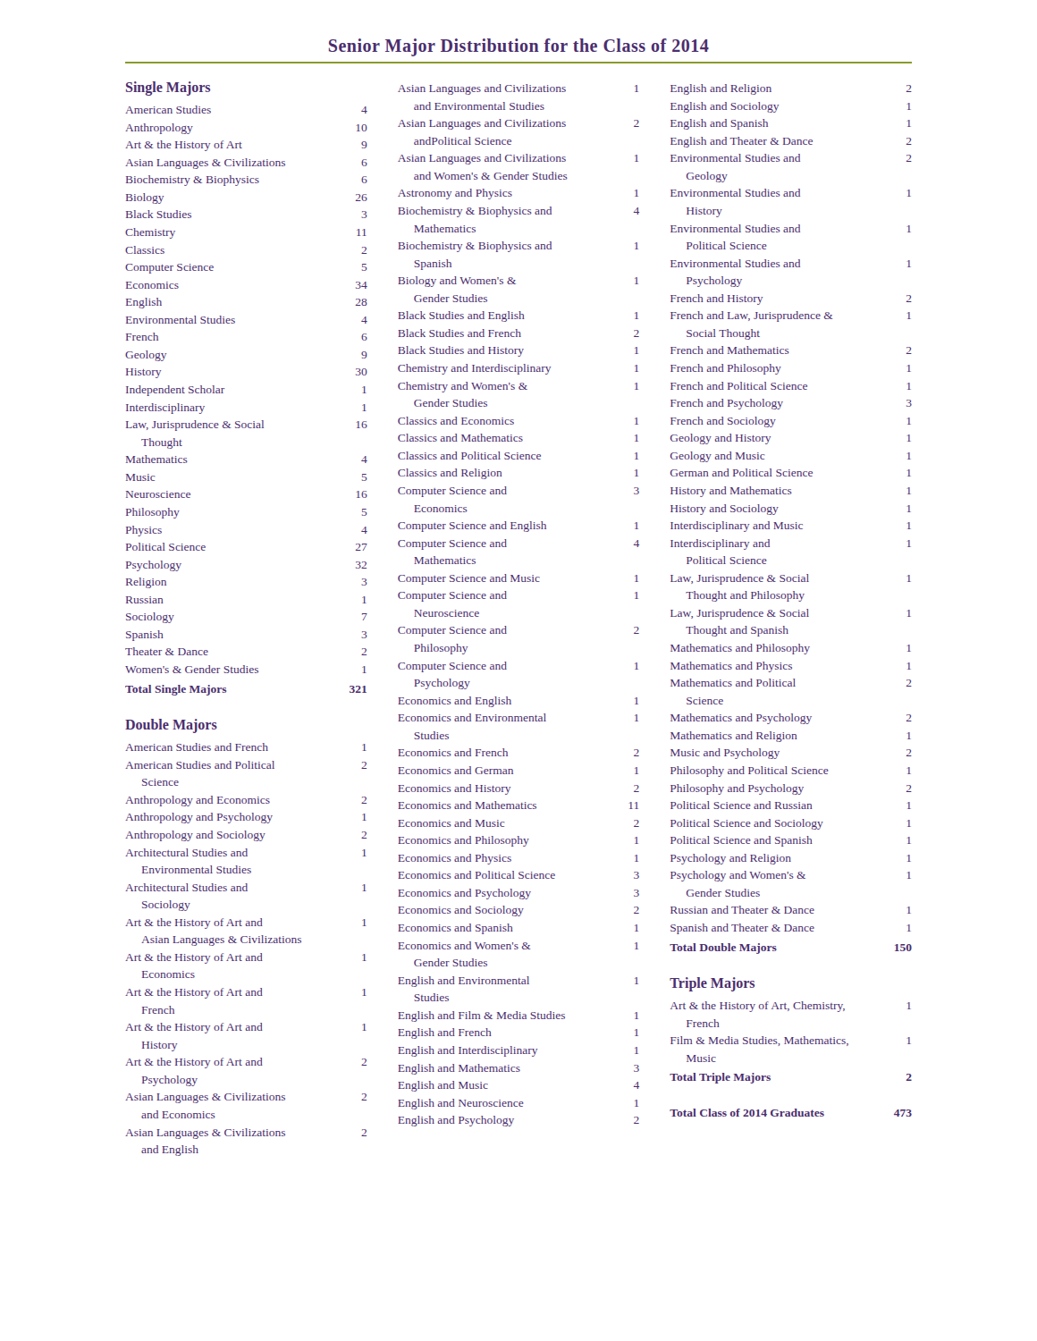Senior Major Distribution for the Class of 2014
Single Majors
| American Studies | 4 |
| Anthropology | 10 |
| Art & the History of Art | 9 |
| Asian Languages & Civilizations | 6 |
| Biochemistry & Biophysics | 6 |
| Biology | 26 |
| Black Studies | 3 |
| Chemistry | 11 |
| Classics | 2 |
| Computer Science | 5 |
| Economics | 34 |
| English | 28 |
| Environmental Studies | 4 |
| French | 6 |
| Geology | 9 |
| History | 30 |
| Independent Scholar | 1 |
| Interdisciplinary | 1 |
| Law, Jurisprudence & Social Thought | 16 |
| Mathematics | 4 |
| Music | 5 |
| Neuroscience | 16 |
| Philosophy | 5 |
| Physics | 4 |
| Political Science | 27 |
| Psychology | 32 |
| Religion | 3 |
| Russian | 1 |
| Sociology | 7 |
| Spanish | 3 |
| Theater & Dance | 2 |
| Women's & Gender Studies | 1 |
| Total Single Majors | 321 |
Double Majors
| American Studies and French | 1 |
| American Studies and Political Science | 2 |
| Anthropology and Economics | 2 |
| Anthropology and Psychology | 1 |
| Anthropology and Sociology | 2 |
| Architectural Studies and Environmental Studies | 1 |
| Architectural Studies and Sociology | 1 |
| Art & the History of Art and Asian Languages & Civilizations | 1 |
| Art & the History of Art and Economics | 1 |
| Art & the History of Art and French | 1 |
| Art & the History of Art and History | 1 |
| Art & the History of Art and Psychology | 2 |
| Asian Languages & Civilizations and Economics | 2 |
| Asian Languages & Civilizations and English | 2 |
| Asian Languages and Civilizations and Environmental Studies | 1 |
| Asian Languages and Civilizations andPolitical Science | 2 |
| Asian Languages and Civilizations and Women's & Gender Studies | 1 |
| Astronomy and Physics | 1 |
| Biochemistry & Biophysics and Mathematics | 4 |
| Biochemistry & Biophysics and Spanish | 1 |
| Biology and Women's & Gender Studies | 1 |
| Black Studies and English | 1 |
| Black Studies and French | 2 |
| Black Studies and History | 1 |
| Chemistry and Interdisciplinary | 1 |
| Chemistry and Women's & Gender Studies | 1 |
| Classics and Economics | 1 |
| Classics and Mathematics | 1 |
| Classics and Political Science | 1 |
| Classics and Religion | 1 |
| Computer Science and Economics | 3 |
| Computer Science and English | 1 |
| Computer Science and Mathematics | 4 |
| Computer Science and Music | 1 |
| Computer Science and Neuroscience | 1 |
| Computer Science and Philosophy | 2 |
| Computer Science and Psychology | 1 |
| Economics and English | 1 |
| Economics and Environmental Studies | 1 |
| Economics and French | 2 |
| Economics and German | 1 |
| Economics and History | 2 |
| Economics and Mathematics | 11 |
| Economics and Music | 2 |
| Economics and Philosophy | 1 |
| Economics and Physics | 1 |
| Economics and Political Science | 3 |
| Economics and Psychology | 3 |
| Economics and Sociology | 2 |
| Economics and Spanish | 1 |
| Economics and Women's & Gender Studies | 1 |
| English and Environmental Studies | 1 |
| English and Film & Media Studies | 1 |
| English and French | 1 |
| English and Interdisciplinary | 1 |
| English and Mathematics | 3 |
| English and Music | 4 |
| English and Neuroscience | 1 |
| English and Psychology | 2 |
| English and Religion | 2 |
| English and Sociology | 1 |
| English and Spanish | 1 |
| English and Theater & Dance | 2 |
| Environmental Studies and Geology | 2 |
| Environmental Studies and History | 1 |
| Environmental Studies and Political Science | 1 |
| Environmental Studies and Psychology | 1 |
| French and History | 2 |
| French and Law, Jurisprudence & Social Thought | 1 |
| French and Mathematics | 2 |
| French and Philosophy | 1 |
| French and Political Science | 1 |
| French and Psychology | 3 |
| French and Sociology | 1 |
| Geology and History | 1 |
| Geology and Music | 1 |
| German and Political Science | 1 |
| History and Mathematics | 1 |
| History and Sociology | 1 |
| Interdisciplinary and Music | 1 |
| Interdisciplinary and Political Science | 1 |
| Law, Jurisprudence & Social Thought and Philosophy | 1 |
| Law, Jurisprudence & Social Thought and Spanish | 1 |
| Mathematics and Philosophy | 1 |
| Mathematics and Physics | 1 |
| Mathematics and Political Science | 2 |
| Mathematics and Psychology | 2 |
| Mathematics and Religion | 1 |
| Music and Psychology | 2 |
| Philosophy and Political Science | 1 |
| Philosophy and Psychology | 2 |
| Political Science and Russian | 1 |
| Political Science and Sociology | 1 |
| Political Science and Spanish | 1 |
| Psychology and Religion | 1 |
| Psychology and Women's & Gender Studies | 1 |
| Russian and Theater & Dance | 1 |
| Spanish and Theater & Dance | 1 |
| Total Double Majors | 150 |
Triple Majors
| Art & the History of Art, Chemistry, French | 1 |
| Film & Media Studies, Mathematics, Music | 1 |
| Total Triple Majors | 2 |
| Total Class of 2014 Graduates | 473 |